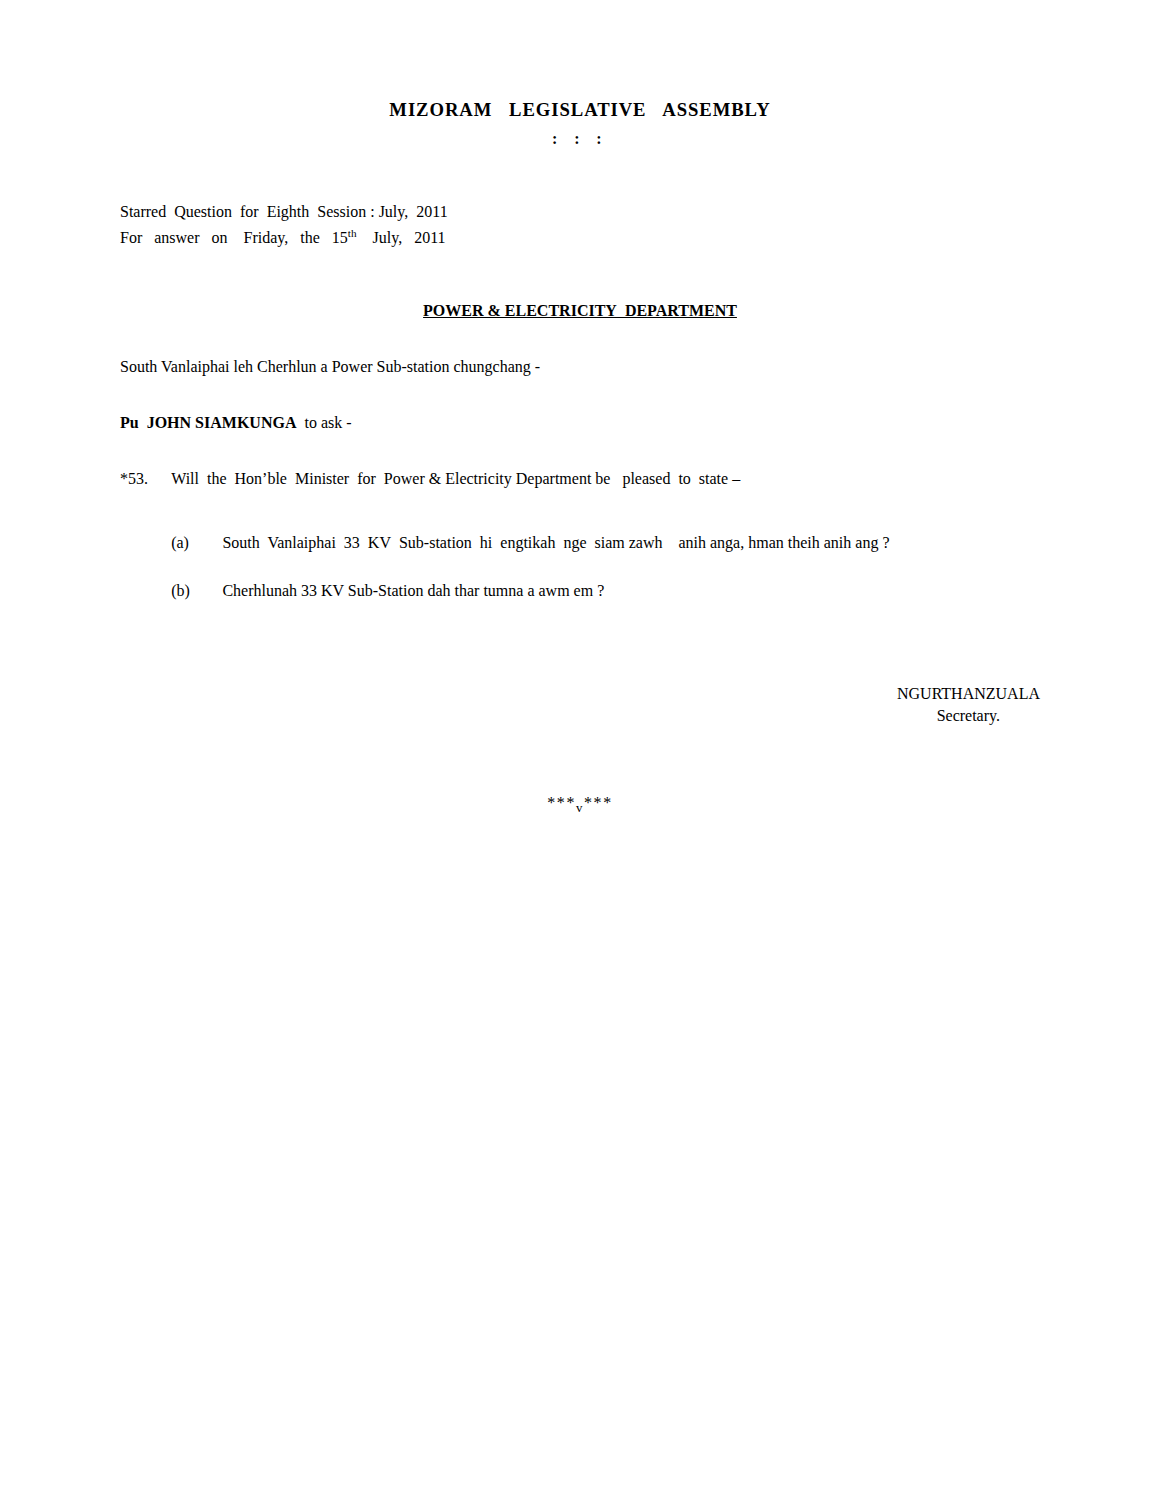MIZORAM LEGISLATIVE ASSEMBLY
: : :
Starred Question for Eighth Session : July, 2011
For answer on Friday, the 15th July, 2011
POWER & ELECTRICITY DEPARTMENT
South Vanlaiphai leh Cherhlun a Power Sub-station chungchang -
Pu JOHN SIAMKUNGA to ask -
*53. Will the Hon’ble Minister for Power & Electricity Department be pleased to state –
(a) South Vanlaiphai 33 KV Sub-station hi engtikah nge siam zawh anih anga, hman theih anih ang ?
(b) Cherhlunah 33 KV Sub-Station dah thar tumna a awm em ?
NGURTHANZUALA Secretary.
***v***